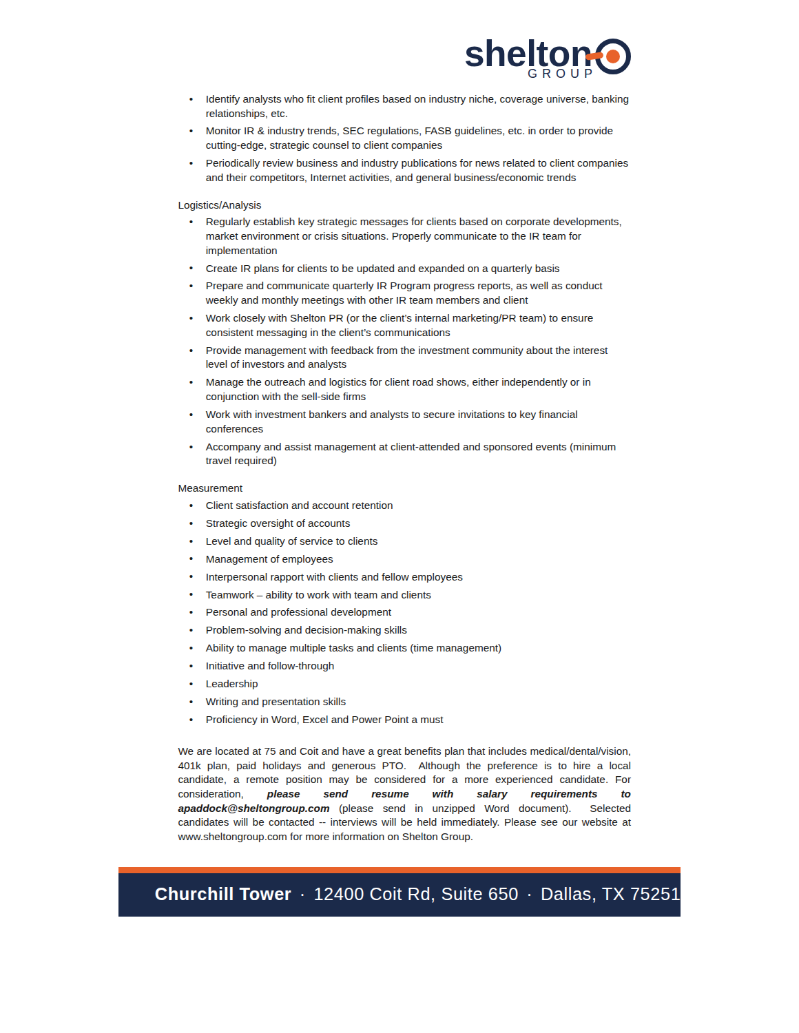shelton
GROUP
Identify analysts who fit client profiles based on industry niche, coverage universe, banking relationships, etc.
Monitor IR & industry trends, SEC regulations, FASB guidelines, etc. in order to provide cutting-edge, strategic counsel to client companies
Periodically review business and industry publications for news related to client companies and their competitors, Internet activities, and general business/economic trends
Logistics/Analysis
Regularly establish key strategic messages for clients based on corporate developments, market environment or crisis situations. Properly communicate to the IR team for implementation
Create IR plans for clients to be updated and expanded on a quarterly basis
Prepare and communicate quarterly IR Program progress reports, as well as conduct weekly and monthly meetings with other IR team members and client
Work closely with Shelton PR (or the client’s internal marketing/PR team) to ensure consistent messaging in the client’s communications
Provide management with feedback from the investment community about the interest level of investors and analysts
Manage the outreach and logistics for client road shows, either independently or in conjunction with the sell-side firms
Work with investment bankers and analysts to secure invitations to key financial conferences
Accompany and assist management at client-attended and sponsored events (minimum travel required)
Measurement
Client satisfaction and account retention
Strategic oversight of accounts
Level and quality of service to clients
Management of employees
Interpersonal rapport with clients and fellow employees
Teamwork – ability to work with team and clients
Personal and professional development
Problem-solving and decision-making skills
Ability to manage multiple tasks and clients (time management)
Initiative and follow-through
Leadership
Writing and presentation skills
Proficiency in Word, Excel and Power Point a must
We are located at 75 and Coit and have a great benefits plan that includes medical/dental/vision, 401k plan, paid holidays and generous PTO. Although the preference is to hire a local candidate, a remote position may be considered for a more experienced candidate. For consideration, please send resume with salary requirements to apaddock@sheltongroup.com (please send in unzipped Word document). Selected candidates will be contacted -- interviews will be held immediately. Please see our website at www.sheltongroup.com for more information on Shelton Group.
Churchill Tower·12400 Coit Rd, Suite 650·Dallas, TX 75251·T 972.239.5119